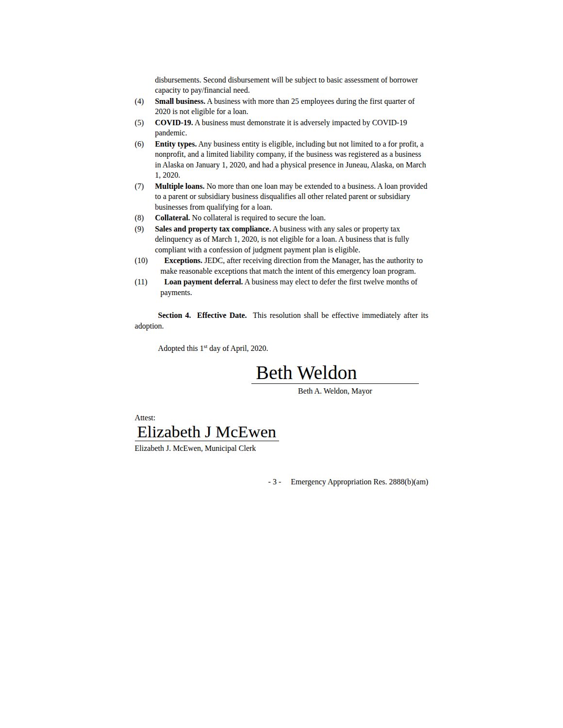disbursements. Second disbursement will be subject to basic assessment of borrower capacity to pay/financial need.
(4) Small business. A business with more than 25 employees during the first quarter of 2020 is not eligible for a loan.
(5) COVID-19. A business must demonstrate it is adversely impacted by COVID-19 pandemic.
(6) Entity types. Any business entity is eligible, including but not limited to a for profit, a nonprofit, and a limited liability company, if the business was registered as a business in Alaska on January 1, 2020, and had a physical presence in Juneau, Alaska, on March 1, 2020.
(7) Multiple loans. No more than one loan may be extended to a business. A loan provided to a parent or subsidiary business disqualifies all other related parent or subsidiary businesses from qualifying for a loan.
(8) Collateral. No collateral is required to secure the loan.
(9) Sales and property tax compliance. A business with any sales or property tax delinquency as of March 1, 2020, is not eligible for a loan. A business that is fully compliant with a confession of judgment payment plan is eligible.
(10) Exceptions. JEDC, after receiving direction from the Manager, has the authority to make reasonable exceptions that match the intent of this emergency loan program.
(11) Loan payment deferral. A business may elect to defer the first twelve months of payments.
Section 4. Effective Date. This resolution shall be effective immediately after its adoption.
Adopted this 1st day of April, 2020.
Beth Weldon
Beth A. Weldon, Mayor
Attest:
Elizabeth J McEwen
Elizabeth J. McEwen, Municipal Clerk
- 3 - Emergency Appropriation Res. 2888(b)(am)